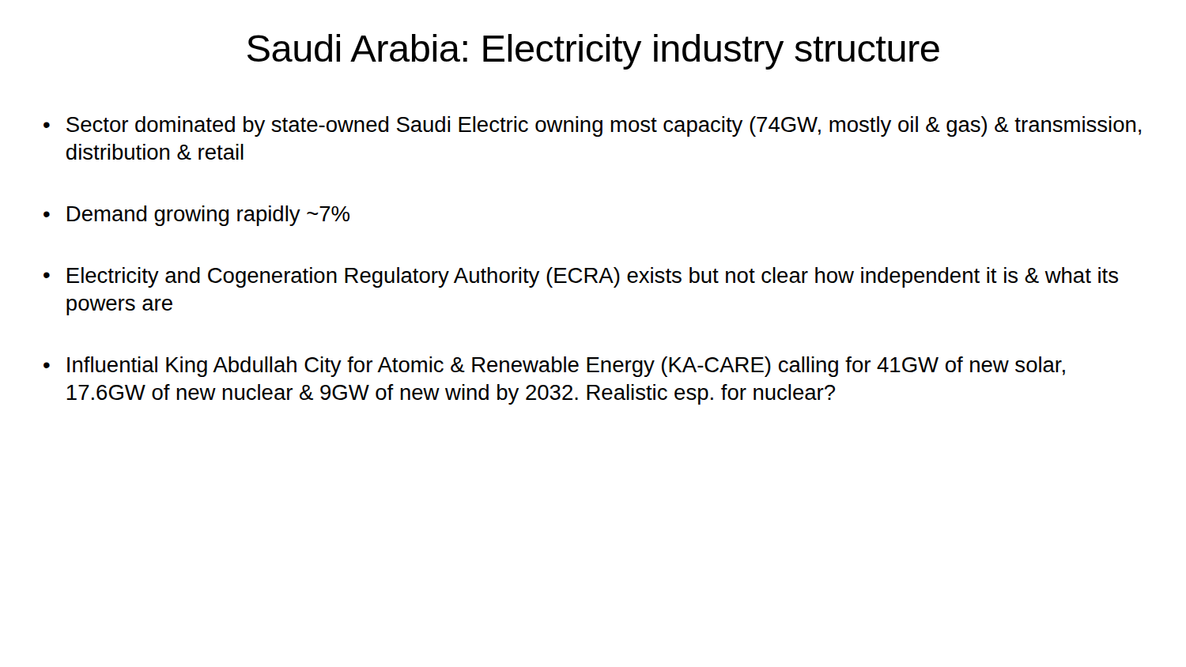Saudi Arabia: Electricity industry structure
Sector dominated by state-owned Saudi Electric owning most capacity (74GW, mostly oil & gas) & transmission, distribution & retail
Demand growing rapidly ~7%
Electricity and Cogeneration Regulatory Authority (ECRA) exists but not clear how independent it is & what its powers are
Influential King Abdullah City for Atomic & Renewable Energy (KA-CARE) calling for 41GW of new solar, 17.6GW of new nuclear & 9GW of new wind by 2032. Realistic esp. for nuclear?